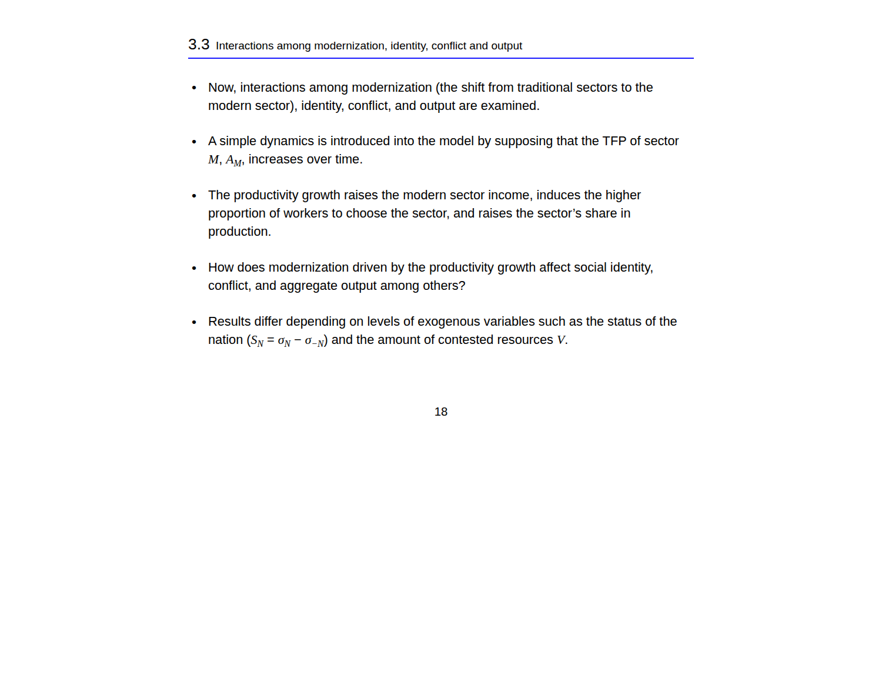3.3 Interactions among modernization, identity, conflict and output
Now, interactions among modernization (the shift from traditional sectors to the modern sector), identity, conflict, and output are examined.
A simple dynamics is introduced into the model by supposing that the TFP of sector M, AM, increases over time.
The productivity growth raises the modern sector income, induces the higher proportion of workers to choose the sector, and raises the sector’s share in production.
How does modernization driven by the productivity growth affect social identity, conflict, and aggregate output among others?
Results differ depending on levels of exogenous variables such as the status of the nation (SN = σN − σ−N) and the amount of contested resources V.
18